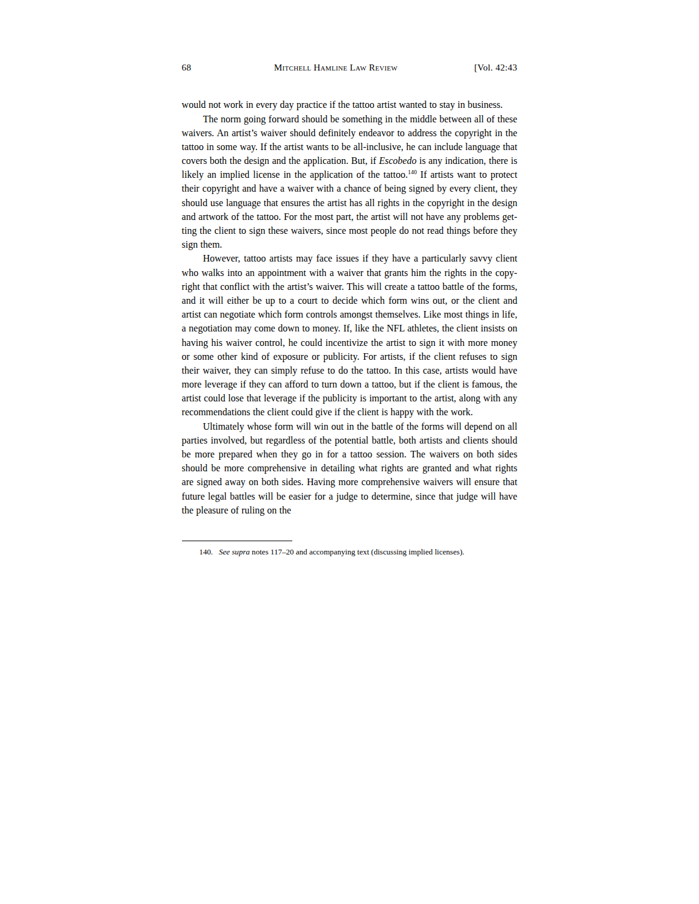68 Mitchell Hamline Law Review [Vol. 42:43
would not work in every day practice if the tattoo artist wanted to stay in business.
The norm going forward should be something in the middle between all of these waivers. An artist’s waiver should definitely endeavor to address the copyright in the tattoo in some way. If the artist wants to be all-inclusive, he can include language that covers both the design and the application. But, if Escobedo is any indication, there is likely an implied license in the application of the tattoo.140 If artists want to protect their copyright and have a waiver with a chance of being signed by every client, they should use language that ensures the artist has all rights in the copyright in the design and artwork of the tattoo. For the most part, the artist will not have any problems getting the client to sign these waivers, since most people do not read things before they sign them.
However, tattoo artists may face issues if they have a particularly savvy client who walks into an appointment with a waiver that grants him the rights in the copyright that conflict with the artist’s waiver. This will create a tattoo battle of the forms, and it will either be up to a court to decide which form wins out, or the client and artist can negotiate which form controls amongst themselves. Like most things in life, a negotiation may come down to money. If, like the NFL athletes, the client insists on having his waiver control, he could incentivize the artist to sign it with more money or some other kind of exposure or publicity. For artists, if the client refuses to sign their waiver, they can simply refuse to do the tattoo. In this case, artists would have more leverage if they can afford to turn down a tattoo, but if the client is famous, the artist could lose that leverage if the publicity is important to the artist, along with any recommendations the client could give if the client is happy with the work.
Ultimately whose form will win out in the battle of the forms will depend on all parties involved, but regardless of the potential battle, both artists and clients should be more prepared when they go in for a tattoo session. The waivers on both sides should be more comprehensive in detailing what rights are granted and what rights are signed away on both sides. Having more comprehensive waivers will ensure that future legal battles will be easier for a judge to determine, since that judge will have the pleasure of ruling on the
140. See supra notes 117–20 and accompanying text (discussing implied licenses).